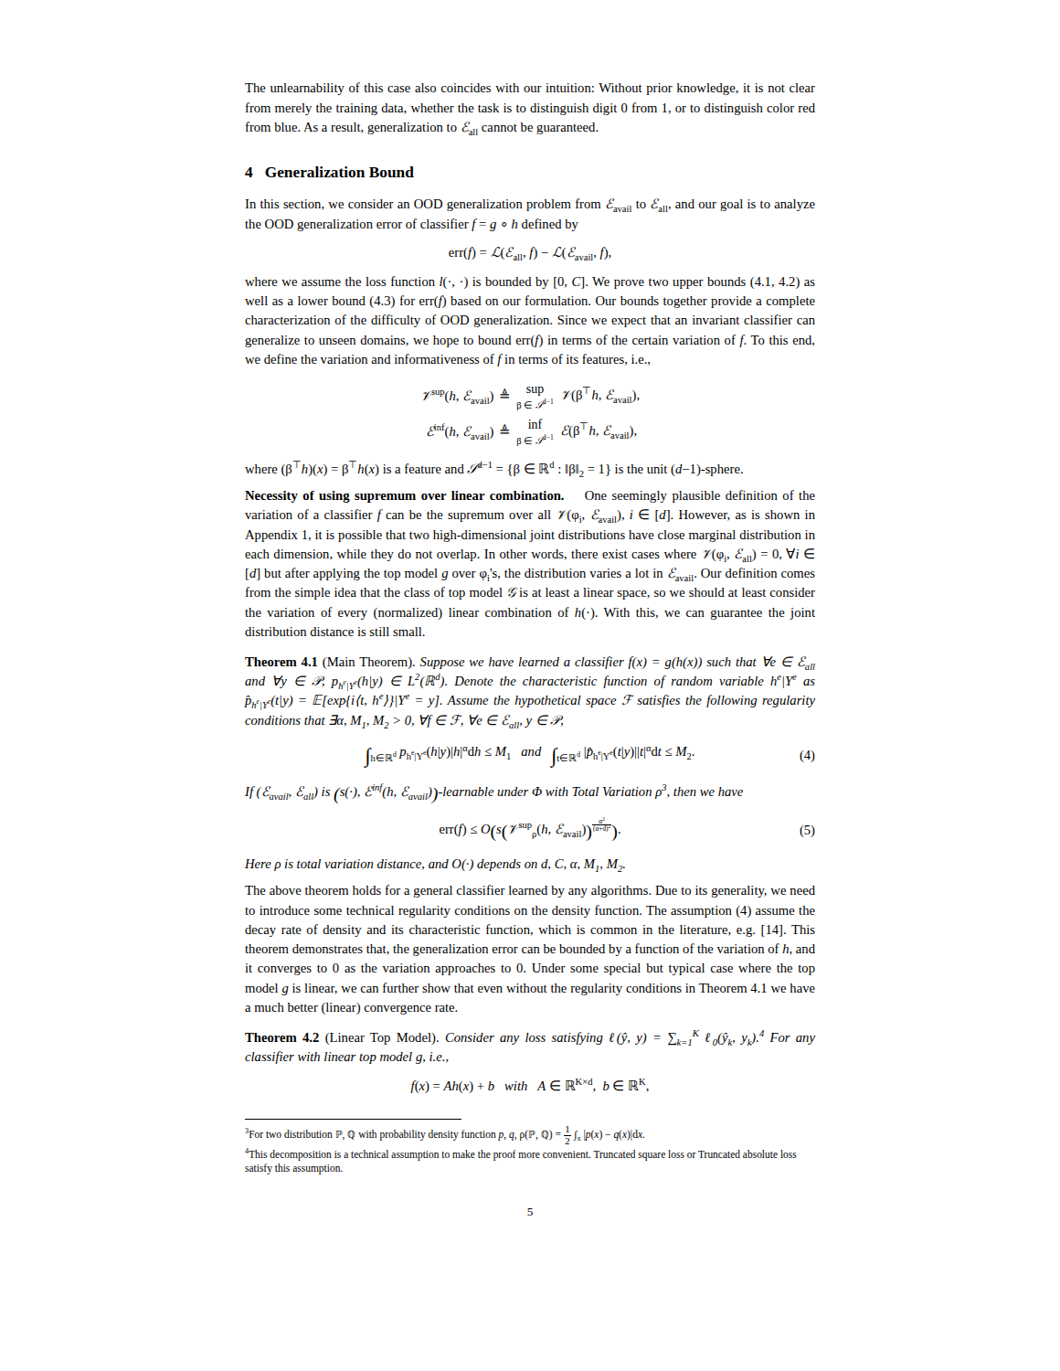The unlearnability of this case also coincides with our intuition: Without prior knowledge, it is not clear from merely the training data, whether the task is to distinguish digit 0 from 1, or to distinguish color red from blue. As a result, generalization to ℰall cannot be guaranteed.
4 Generalization Bound
In this section, we consider an OOD generalization problem from ℰavail to ℰall, and our goal is to analyze the OOD generalization error of classifier f = g ∘ h defined by
err(f) = ℒ(ℰall, f) − ℒ(ℰavail, f),
where we assume the loss function l(·, ·) is bounded by [0, C]. We prove two upper bounds (4.1, 4.2) as well as a lower bound (4.3) for err(f) based on our formulation. Our bounds together provide a complete characterization of the difficulty of OOD generalization. Since we expect that an invariant classifier can generalize to unseen domains, we hope to bound err(f) in terms of the certain variation of f. To this end, we define the variation and informativeness of f in terms of its features, i.e.,
| 𝒱 sup ( h , ℰ avail ) | ≜ | sup β ∈ 𝒮 d−1 𝒱 (β ⊤ h , ℰ avail ), |
| ℰ inf ( h , ℰ avail ) | ≜ | inf β ∈ 𝒮 d−1 ℰ (β ⊤ h , ℰ avail ), |
where (β⊤h)(x) = β⊤h(x) is a feature and 𝒮d−1 = {β ∈ ℝd : ‖β‖2 = 1} is the unit (d−1)-sphere.
Necessity of using supremum over linear combination. One seemingly plausible definition of the variation of a classifier f can be the supremum over all 𝒱(φi, ℰavail), i ∈ [d]. However, as is shown in Appendix 1, it is possible that two high-dimensional joint distributions have close marginal distribution in each dimension, while they do not overlap. In other words, there exist cases where 𝒱(φi, ℰall) = 0, ∀i ∈ [d] but after applying the top model g over φi's, the distribution varies a lot in ℰavail. Our definition comes from the simple idea that the class of top model 𝒢 is at least a linear space, so we should at least consider the variation of every (normalized) linear combination of h(·). With this, we can guarantee the joint distribution distance is still small.
Theorem 4.1 (Main Theorem). Suppose we have learned a classifier f(x) = g(h(x)) such that ∀e ∈ ℰall and ∀y ∈ 𝒫, phe|Ye(h|y) ∈ L2(ℝd). Denote the characteristic function of random variable he|Ye as p̂he|Ye(t|y) = 𝔼[exp{i⟨t, he⟩}|Ye = y]. Assume the hypothetical space ℱ satisfies the following regularity conditions that ∃α, M1, M2 > 0, ∀f ∈ ℱ, ∀e ∈ ℰall, y ∈ 𝒫,
∫h∈ℝd phe|Ye(h|y)|h|αdh ≤ M1 and ∫t∈ℝd |p̂he|Ye(t|y)||t|αdt ≤ M2. (4)
If (ℰavail, ℰall) is (s(·), ℰinf(h, ℰavail))-learnable under Φ with Total Variation ρ3, then we have
err(f) ≤ O(s(𝒱supρ(h, ℰavail))α2(α+d)2). (5)
Here ρ is total variation distance, and O(·) depends on d, C, α, M1, M2.
The above theorem holds for a general classifier learned by any algorithms. Due to its generality, we need to introduce some technical regularity conditions on the density function. The assumption (4) assume the decay rate of density and its characteristic function, which is common in the literature, e.g. [14]. This theorem demonstrates that, the generalization error can be bounded by a function of the variation of h, and it converges to 0 as the variation approaches to 0. Under some special but typical case where the top model g is linear, we can further show that even without the regularity conditions in Theorem 4.1 we have a much better (linear) convergence rate.
Theorem 4.2 (Linear Top Model). Consider any loss satisfying ℓ(ŷ, y) = ∑k=1K ℓ0(ŷk, yk).4 For any classifier with linear top model g, i.e.,
f(x) = Ah(x) + b with A ∈ ℝK×d, b ∈ ℝK,
3For two distribution ℙ, ℚ with probability density function p, q, ρ(ℙ, ℚ) = 12 ∫x |p(x) − q(x)|dx.
4This decomposition is a technical assumption to make the proof more convenient. Truncated square loss or Truncated absolute loss satisfy this assumption.
5